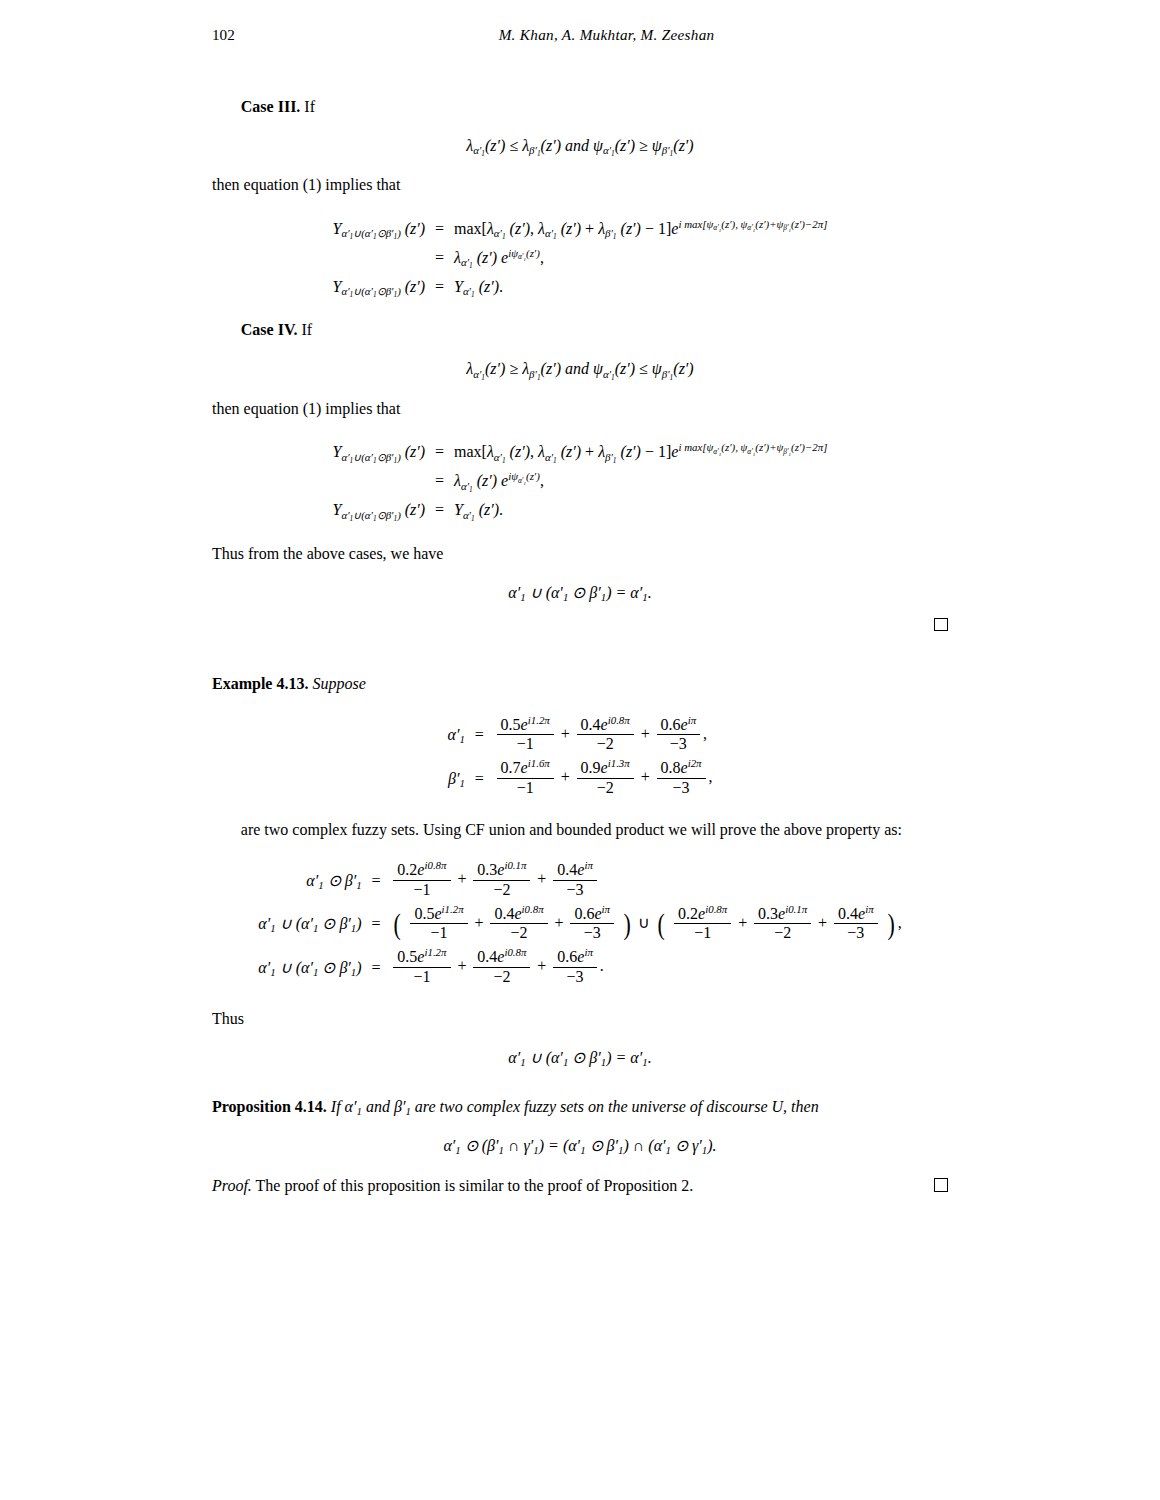102 M. Khan, A. Mukhtar, M. Zeeshan
Case III. If
λα′1(z′) ≤ λβ′1(z′) and ψα′1(z′) ≥ ψβ′1(z′)
then equation (1) implies that
| Y α′ 1 ∪(α′ 1 ⊙β′ 1 ) (z′) | = | max[ λ α′ 1 (z′) , λ α′ 1 (z′) + λ β′ 1 (z′) − 1] e i max[ψ α′ 1 (z′), ψ α′ 1 (z′)+ψ β′ 1 (z′)−2π] |
| | = | λ α′ 1 (z′) e iψ α′ 1 (z′) , |
| Y α′ 1 ∪(α′ 1 ⊙β′ 1 ) (z′) | = | Y α′ 1 (z′) . |
Case IV. If
λα′1(z′) ≥ λβ′1(z′) and ψα′1(z′) ≤ ψβ′1(z′)
then equation (1) implies that
| Y α′ 1 ∪(α′ 1 ⊙β′ 1 ) (z′) | = | max[ λ α′ 1 (z′) , λ α′ 1 (z′) + λ β′ 1 (z′) − 1] e i max[ψ α′ 1 (z′), ψ α′ 1 (z′)+ψ β′ 1 (z′)−2π] |
| | = | λ α′ 1 (z′) e iψ α′ 1 (z′) , |
| Y α′ 1 ∪(α′ 1 ⊙β′ 1 ) (z′) | = | Y α′ 1 (z′) . |
Thus from the above cases, we have
α′1 ∪ (α′1 ⊙ β′1) = α′1.
Example 4.13. Suppose
| α′ 1 | = | 0.5 e i1.2π −1 + 0.4 e i0.8π −2 + 0.6 e iπ −3 , |
| β′ 1 | = | 0.7 e i1.6π −1 + 0.9 e i1.3π −2 + 0.8 e i2π −3 , |
are two complex fuzzy sets. Using CF union and bounded product we will prove the above property as:
| α′ 1 ⊙ β′ 1 | = | 0.2 e i0.8π −1 + 0.3 e i0.1π −2 + 0.4 e iπ −3 |
| α′ 1 ∪ (α′ 1 ⊙ β′ 1 ) | = | ( 0.5 e i1.2π −1 + 0.4 e i0.8π −2 + 0.6 e iπ −3 ) ∪ ( 0.2 e i0.8π −1 + 0.3 e i0.1π −2 + 0.4 e iπ −3 ) , |
| α′ 1 ∪ (α′ 1 ⊙ β′ 1 ) | = | 0.5 e i1.2π −1 + 0.4 e i0.8π −2 + 0.6 e iπ −3 . |
Thus
α′1 ∪ (α′1 ⊙ β′1) = α′1.
Proposition 4.14. If α′1 and β′1 are two complex fuzzy sets on the universe of discourse U, then
α′1 ⊙ (β′1 ∩ γ′1) = (α′1 ⊙ β′1) ∩ (α′1 ⊙ γ′1).
Proof. The proof of this proposition is similar to the proof of Proposition 2.